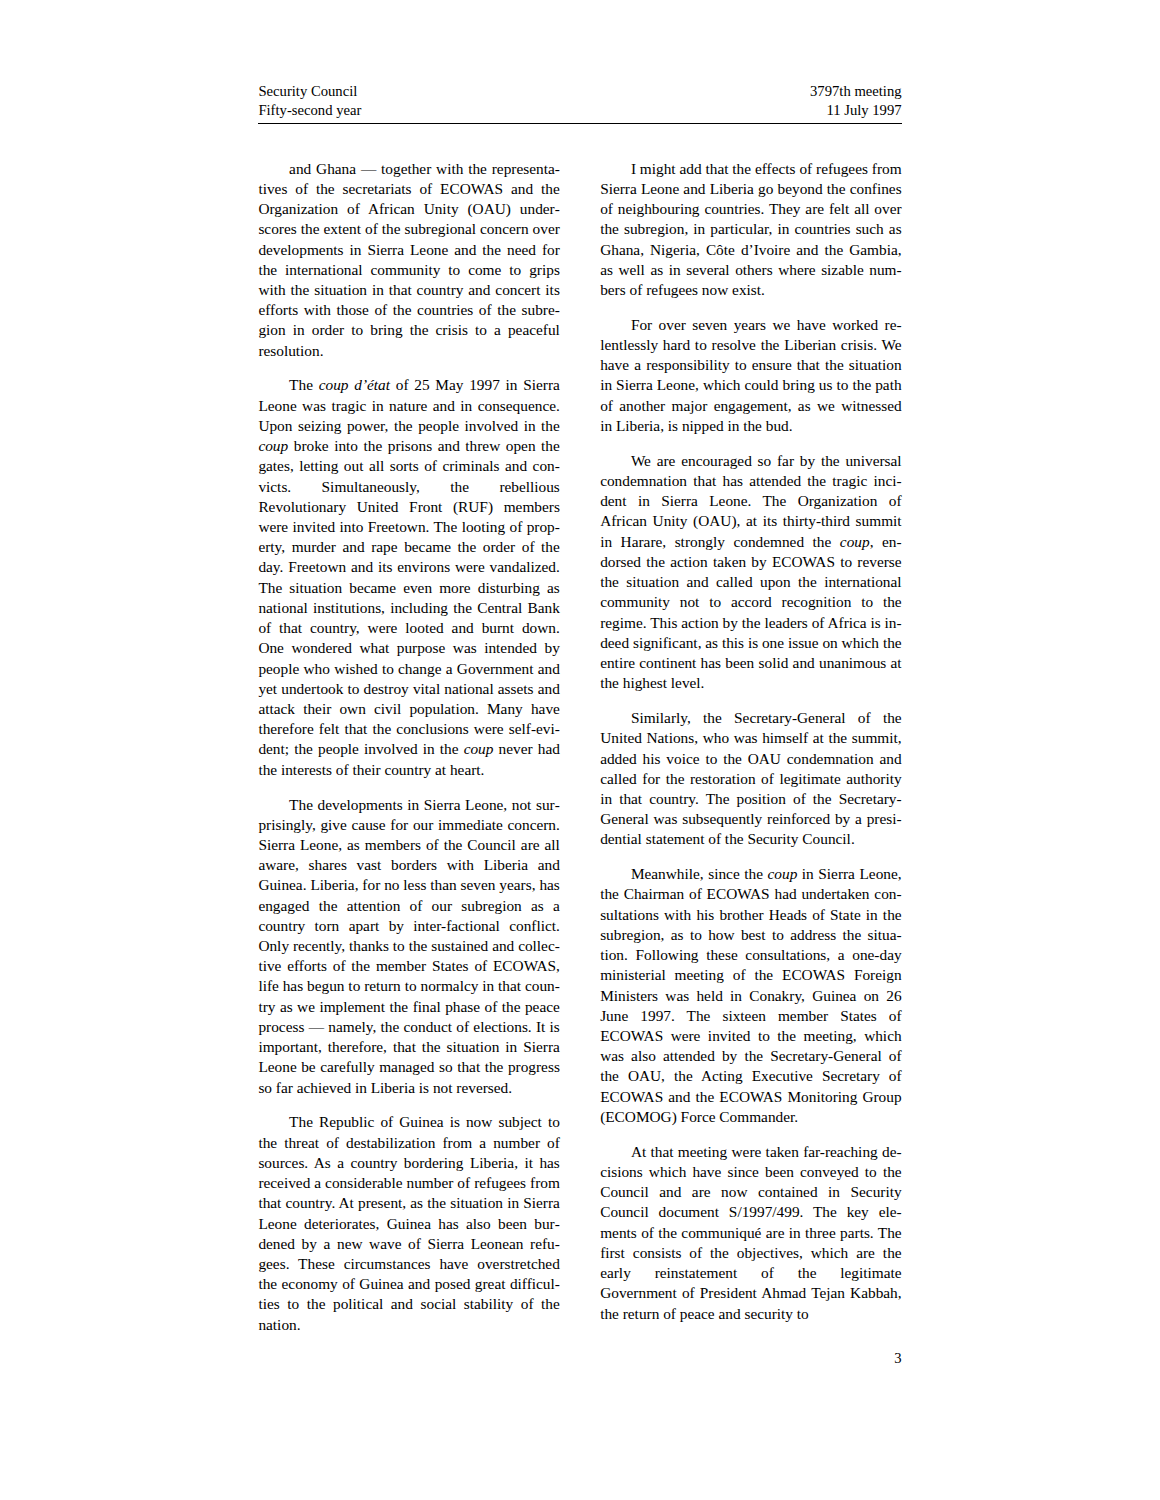| Security Council | 3797th meeting |
| Fifty-second year | 11 July 1997 |
and Ghana — together with the representatives of the secretariats of ECOWAS and the Organization of African Unity (OAU) underscores the extent of the subregional concern over developments in Sierra Leone and the need for the international community to come to grips with the situation in that country and concert its efforts with those of the countries of the subregion in order to bring the crisis to a peaceful resolution.
The coup d’état of 25 May 1997 in Sierra Leone was tragic in nature and in consequence. Upon seizing power, the people involved in the coup broke into the prisons and threw open the gates, letting out all sorts of criminals and convicts. Simultaneously, the rebellious Revolutionary United Front (RUF) members were invited into Freetown. The looting of property, murder and rape became the order of the day. Freetown and its environs were vandalized. The situation became even more disturbing as national institutions, including the Central Bank of that country, were looted and burnt down. One wondered what purpose was intended by people who wished to change a Government and yet undertook to destroy vital national assets and attack their own civil population. Many have therefore felt that the conclusions were self-evident; the people involved in the coup never had the interests of their country at heart.
The developments in Sierra Leone, not surprisingly, give cause for our immediate concern. Sierra Leone, as members of the Council are all aware, shares vast borders with Liberia and Guinea. Liberia, for no less than seven years, has engaged the attention of our subregion as a country torn apart by inter-factional conflict. Only recently, thanks to the sustained and collective efforts of the member States of ECOWAS, life has begun to return to normalcy in that country as we implement the final phase of the peace process — namely, the conduct of elections. It is important, therefore, that the situation in Sierra Leone be carefully managed so that the progress so far achieved in Liberia is not reversed.
The Republic of Guinea is now subject to the threat of destabilization from a number of sources. As a country bordering Liberia, it has received a considerable number of refugees from that country. At present, as the situation in Sierra Leone deteriorates, Guinea has also been burdened by a new wave of Sierra Leonean refugees. These circumstances have overstretched the economy of Guinea and posed great difficulties to the political and social stability of the nation.
I might add that the effects of refugees from Sierra Leone and Liberia go beyond the confines of neighbouring countries. They are felt all over the subregion, in particular, in countries such as Ghana, Nigeria, Côte d’Ivoire and the Gambia, as well as in several others where sizable numbers of refugees now exist.
For over seven years we have worked relentlessly hard to resolve the Liberian crisis. We have a responsibility to ensure that the situation in Sierra Leone, which could bring us to the path of another major engagement, as we witnessed in Liberia, is nipped in the bud.
We are encouraged so far by the universal condemnation that has attended the tragic incident in Sierra Leone. The Organization of African Unity (OAU), at its thirty-third summit in Harare, strongly condemned the coup, endorsed the action taken by ECOWAS to reverse the situation and called upon the international community not to accord recognition to the regime. This action by the leaders of Africa is indeed significant, as this is one issue on which the entire continent has been solid and unanimous at the highest level.
Similarly, the Secretary-General of the United Nations, who was himself at the summit, added his voice to the OAU condemnation and called for the restoration of legitimate authority in that country. The position of the Secretary-General was subsequently reinforced by a presidential statement of the Security Council.
Meanwhile, since the coup in Sierra Leone, the Chairman of ECOWAS had undertaken consultations with his brother Heads of State in the subregion, as to how best to address the situation. Following these consultations, a one-day ministerial meeting of the ECOWAS Foreign Ministers was held in Conakry, Guinea on 26 June 1997. The sixteen member States of ECOWAS were invited to the meeting, which was also attended by the Secretary-General of the OAU, the Acting Executive Secretary of ECOWAS and the ECOWAS Monitoring Group (ECOMOG) Force Commander.
At that meeting were taken far-reaching decisions which have since been conveyed to the Council and are now contained in Security Council document S/1997/499. The key elements of the communiqué are in three parts. The first consists of the objectives, which are the early reinstatement of the legitimate Government of President Ahmad Tejan Kabbah, the return of peace and security to
3